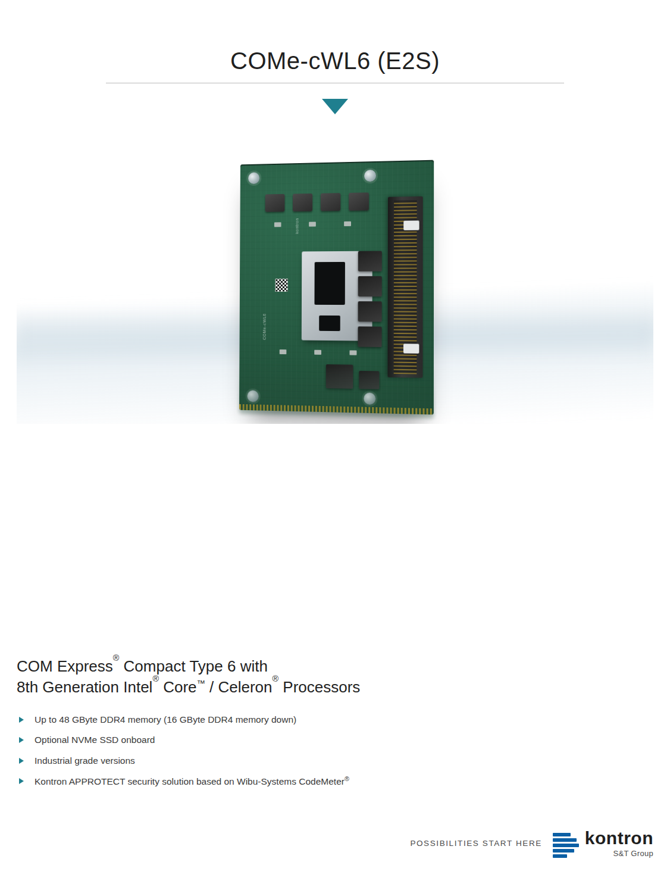COMe-cWL6 (E2S)
kontron COMe-cWL6
COM Express® Compact Type 6 with
8th Generation Intel® Core™ / Celeron® Processors
Up to 48 GByte DDR4 memory (16 GByte DDR4 memory down)
Optional NVMe SSD onboard
Industrial grade versions
Kontron APPROTECT security solution based on Wibu-Systems CodeMeter®
Possibilities start here
kontron S&T Group